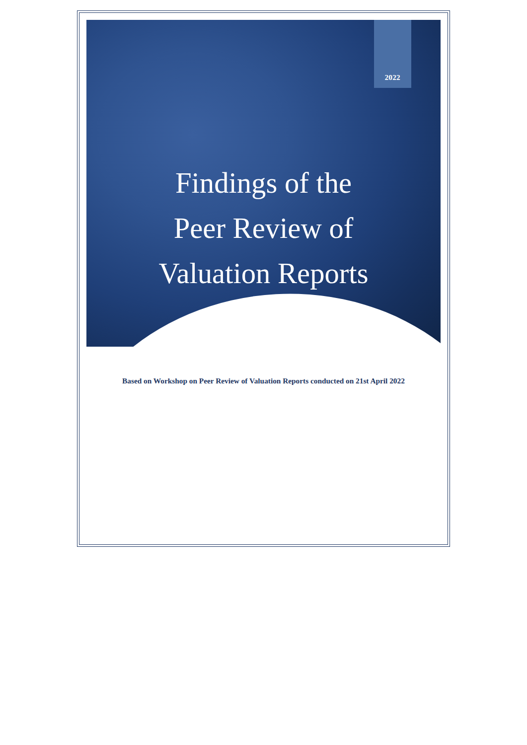2022
Findings of the Peer Review of Valuation Reports
Based on Workshop on Peer Review of Valuation Reports conducted on 21st April 2022